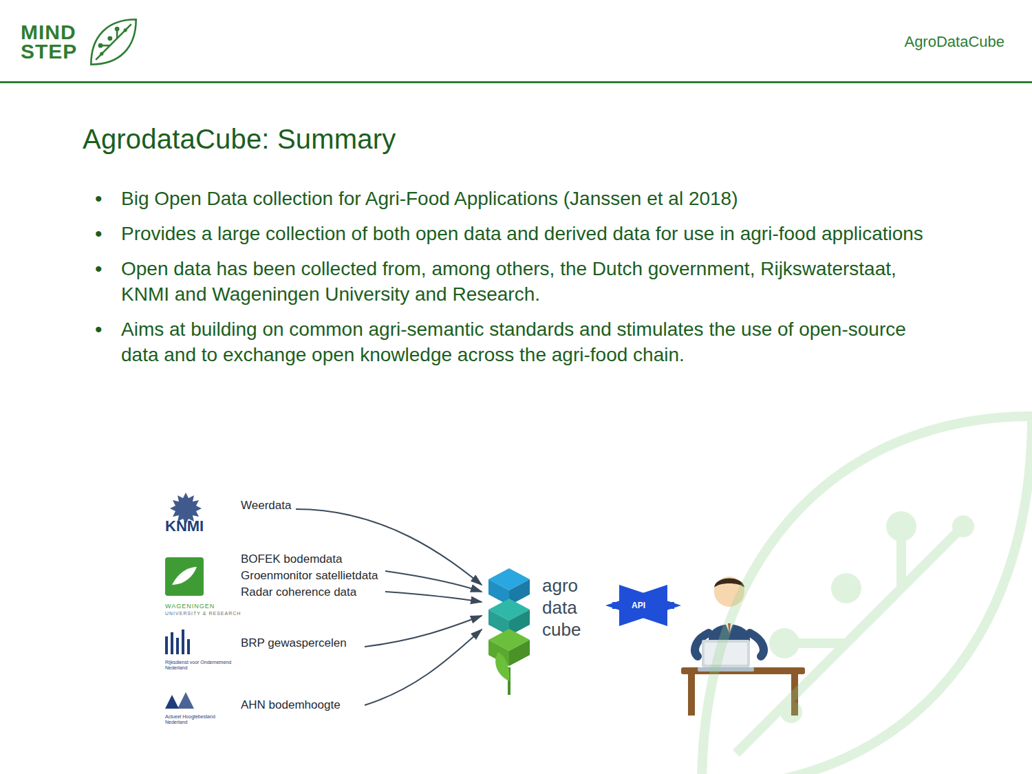MIND STEP
AgroDataCube
AgrodataCube: Summary
Big Open Data collection for Agri-Food Applications (Janssen et al 2018)
Provides a large collection of both open data and derived data for use in agri-food applications
Open data has been collected from, among others, the Dutch government, Rijkswaterstaat, KNMI and Wageningen University and Research.
Aims at building on common agri-semantic standards and stimulates the use of open-source data and to exchange open knowledge across the agri-food chain.
KNMI Weerdata WAGENINGEN UNIVERSITY & RESEARCH BOFEK bodemdata Groenmonitor satellietdata Radar coherence data Rijksdienst voor Ondernemend Nederland BRP gewaspercelen Actueel Hoogtebestand Nederland AHN bodemhoogte agro data cube API